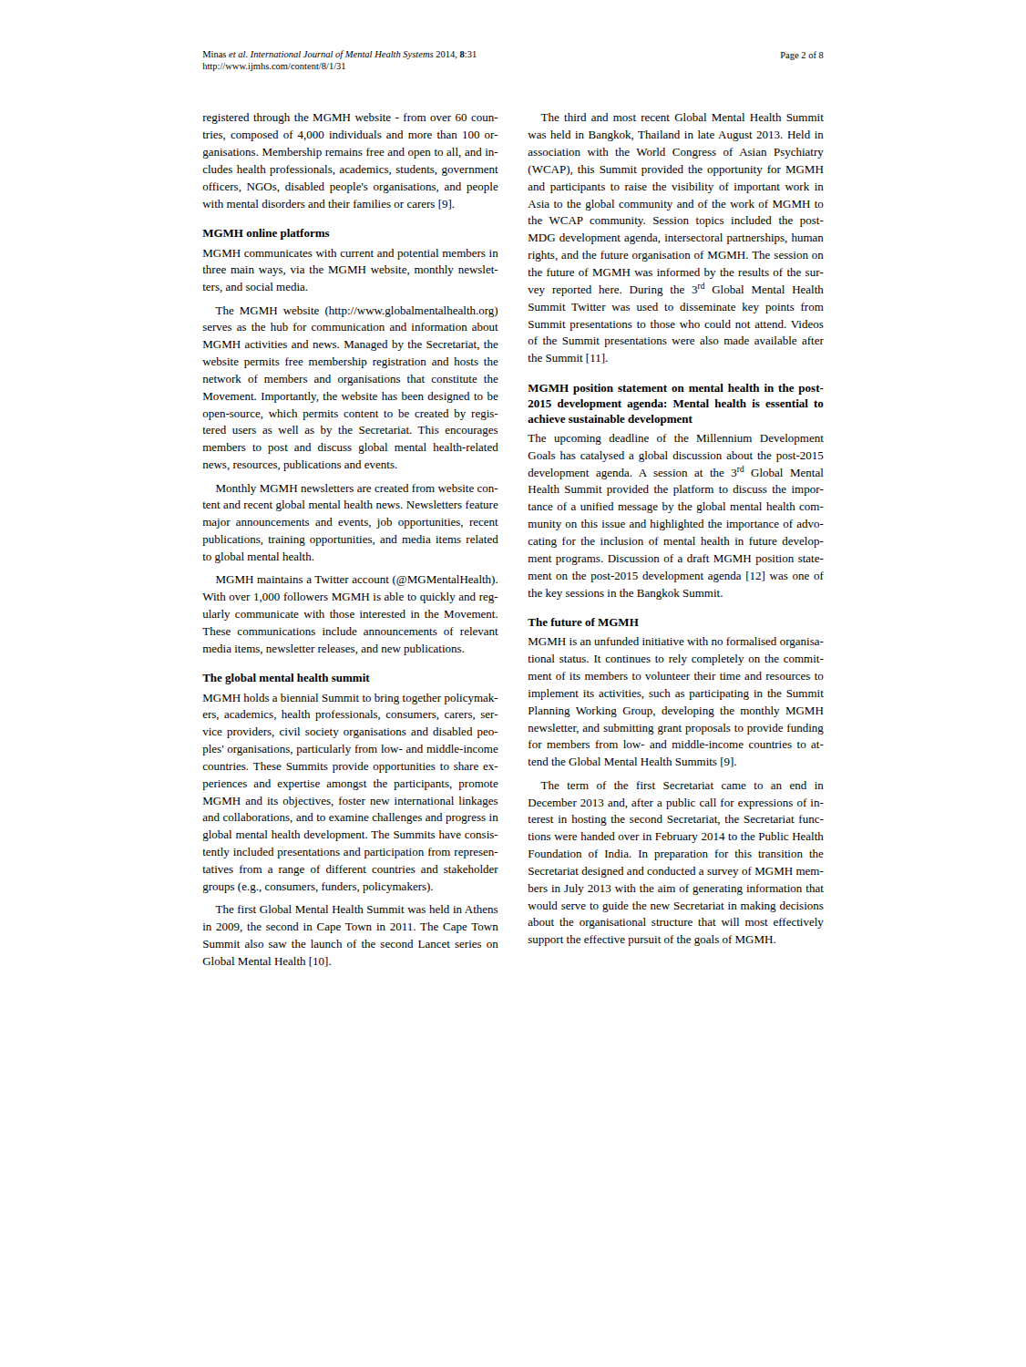Minas et al. International Journal of Mental Health Systems 2014, 8:31
http://www.ijmhs.com/content/8/1/31
Page 2 of 8
registered through the MGMH website - from over 60 countries, composed of 4,000 individuals and more than 100 organisations. Membership remains free and open to all, and includes health professionals, academics, students, government officers, NGOs, disabled people's organisations, and people with mental disorders and their families or carers [9].
MGMH online platforms
MGMH communicates with current and potential members in three main ways, via the MGMH website, monthly newsletters, and social media.
The MGMH website (http://www.globalmentalhealth.org) serves as the hub for communication and information about MGMH activities and news. Managed by the Secretariat, the website permits free membership registration and hosts the network of members and organisations that constitute the Movement. Importantly, the website has been designed to be open-source, which permits content to be created by registered users as well as by the Secretariat. This encourages members to post and discuss global mental health-related news, resources, publications and events.
Monthly MGMH newsletters are created from website content and recent global mental health news. Newsletters feature major announcements and events, job opportunities, recent publications, training opportunities, and media items related to global mental health.
MGMH maintains a Twitter account (@MGMentalHealth). With over 1,000 followers MGMH is able to quickly and regularly communicate with those interested in the Movement. These communications include announcements of relevant media items, newsletter releases, and new publications.
The global mental health summit
MGMH holds a biennial Summit to bring together policymakers, academics, health professionals, consumers, carers, service providers, civil society organisations and disabled peoples' organisations, particularly from low- and middle-income countries. These Summits provide opportunities to share experiences and expertise amongst the participants, promote MGMH and its objectives, foster new international linkages and collaborations, and to examine challenges and progress in global mental health development. The Summits have consistently included presentations and participation from representatives from a range of different countries and stakeholder groups (e.g., consumers, funders, policymakers).
The first Global Mental Health Summit was held in Athens in 2009, the second in Cape Town in 2011. The Cape Town Summit also saw the launch of the second Lancet series on Global Mental Health [10].
The third and most recent Global Mental Health Summit was held in Bangkok, Thailand in late August 2013. Held in association with the World Congress of Asian Psychiatry (WCAP), this Summit provided the opportunity for MGMH and participants to raise the visibility of important work in Asia to the global community and of the work of MGMH to the WCAP community. Session topics included the post-MDG development agenda, intersectoral partnerships, human rights, and the future organisation of MGMH. The session on the future of MGMH was informed by the results of the survey reported here. During the 3rd Global Mental Health Summit Twitter was used to disseminate key points from Summit presentations to those who could not attend. Videos of the Summit presentations were also made available after the Summit [11].
MGMH position statement on mental health in the post-2015 development agenda: Mental health is essential to achieve sustainable development
The upcoming deadline of the Millennium Development Goals has catalysed a global discussion about the post-2015 development agenda. A session at the 3rd Global Mental Health Summit provided the platform to discuss the importance of a unified message by the global mental health community on this issue and highlighted the importance of advocating for the inclusion of mental health in future development programs. Discussion of a draft MGMH position statement on the post-2015 development agenda [12] was one of the key sessions in the Bangkok Summit.
The future of MGMH
MGMH is an unfunded initiative with no formalised organisational status. It continues to rely completely on the commitment of its members to volunteer their time and resources to implement its activities, such as participating in the Summit Planning Working Group, developing the monthly MGMH newsletter, and submitting grant proposals to provide funding for members from low- and middle-income countries to attend the Global Mental Health Summits [9].
The term of the first Secretariat came to an end in December 2013 and, after a public call for expressions of interest in hosting the second Secretariat, the Secretariat functions were handed over in February 2014 to the Public Health Foundation of India. In preparation for this transition the Secretariat designed and conducted a survey of MGMH members in July 2013 with the aim of generating information that would serve to guide the new Secretariat in making decisions about the organisational structure that will most effectively support the effective pursuit of the goals of MGMH.